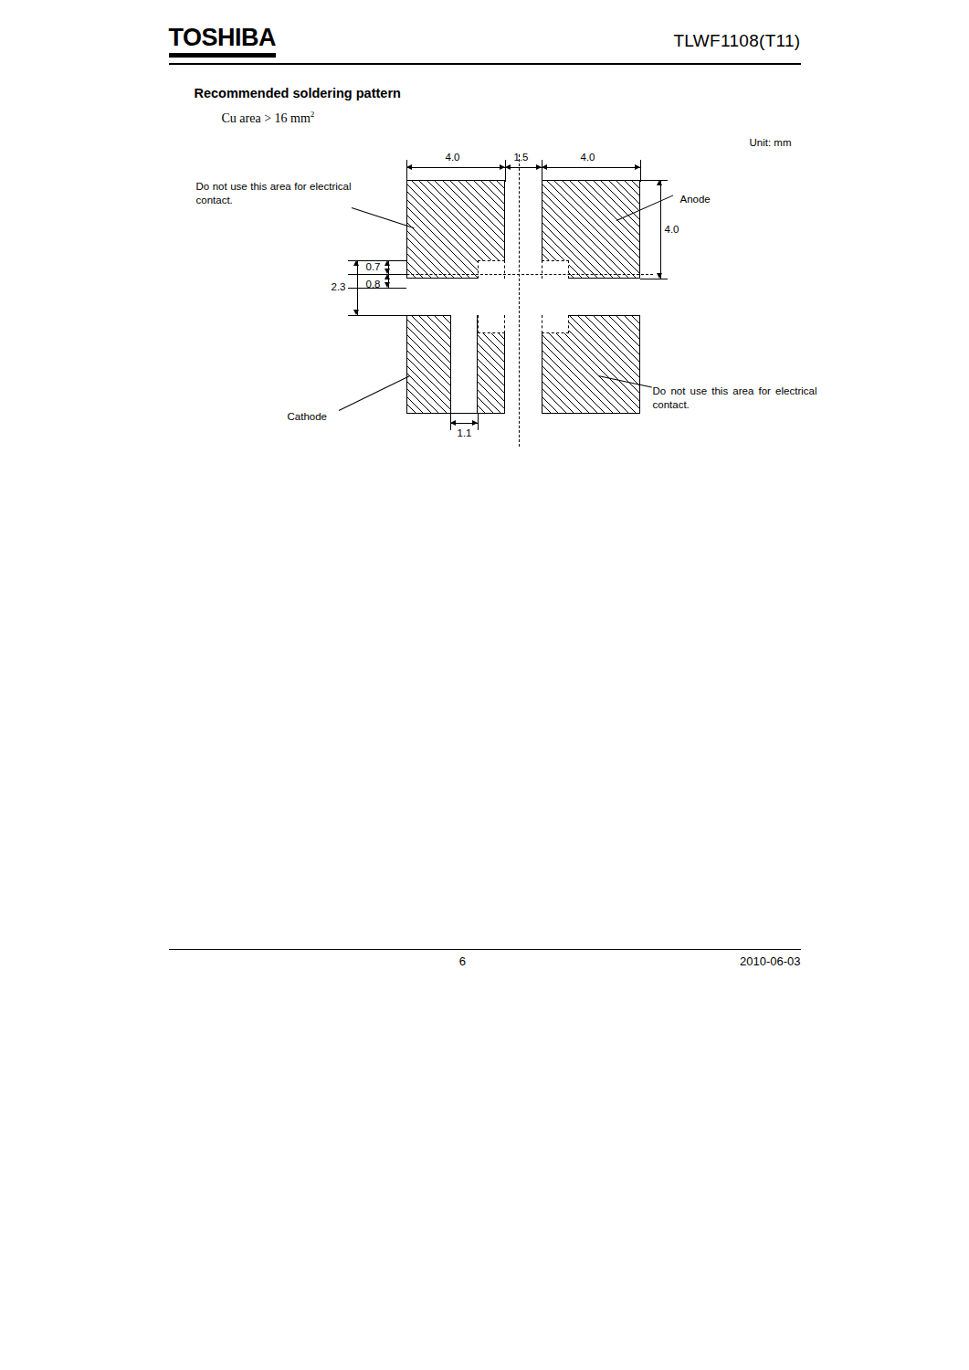TOSHIBA
TLWF1108(T11)
Recommended soldering pattern
Cu area > 16 mm2
Unit: mm
4.0
1.5
4.0
4.0
2.3
0.7
0.8
1.1
Do not use this area for electrical contact.
Anode
Do not use this area for electrical contact.
Cathode
6 2010-06-03